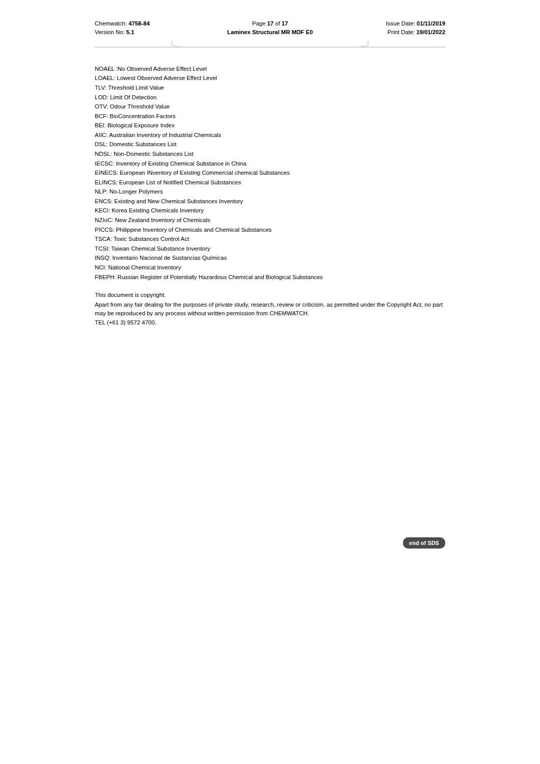Chemwatch: 4758-84
Version No: 5.1
Page 17 of 17
Laminex Structural MR MDF E0
Issue Date: 01/11/2019
Print Date: 19/01/2022
NOAEL :No Observed Adverse Effect Level
LOAEL: Lowest Observed Adverse Effect Level
TLV: Threshold Limit Value
LOD: Limit Of Detection
OTV: Odour Threshold Value
BCF: BioConcentration Factors
BEI: Biological Exposure Index
AIIC: Australian Inventory of Industrial Chemicals
DSL: Domestic Substances List
NDSL: Non-Domestic Substances List
IECSC: Inventory of Existing Chemical Substance in China
EINECS: European INventory of Existing Commercial chemical Substances
ELINCS: European List of Notified Chemical Substances
NLP: No-Longer Polymers
ENCS: Existing and New Chemical Substances Inventory
KECI: Korea Existing Chemicals Inventory
NZIoC: New Zealand Inventory of Chemicals
PICCS: Philippine Inventory of Chemicals and Chemical Substances
TSCA: Toxic Substances Control Act
TCSI: Taiwan Chemical Substance Inventory
INSQ: Inventario Nacional de Sustancias Químicas
NCI: National Chemical Inventory
FBEPH: Russian Register of Potentially Hazardous Chemical and Biological Substances
This document is copyright.
Apart from any fair dealing for the purposes of private study, research, review or criticism, as permitted under the Copyright Act, no part may be reproduced by any process without written permission from CHEMWATCH.
TEL (+61 3) 9572 4700.
end of SDS